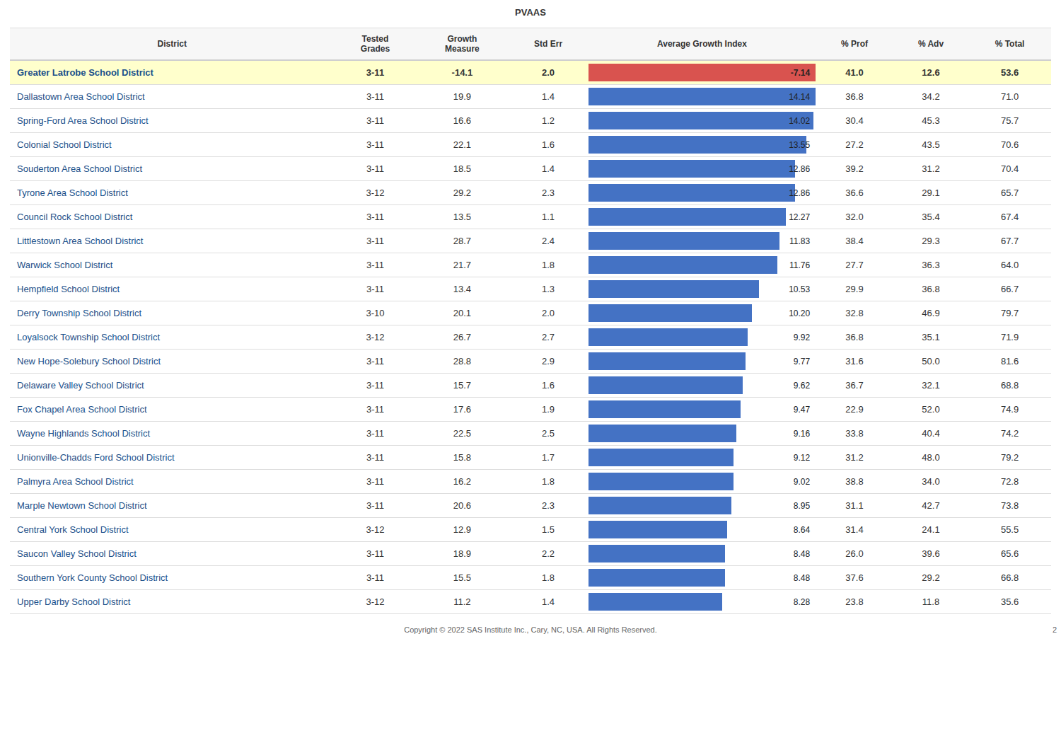PVAAS
| District | Tested Grades | Growth Measure | Std Err | Average Growth Index | % Prof | % Adv | % Total |
| --- | --- | --- | --- | --- | --- | --- | --- |
| Greater Latrobe School District | 3-11 | -14.1 | 2.0 | -7.14 | 41.0 | 12.6 | 53.6 |
| Dallastown Area School District | 3-11 | 19.9 | 1.4 | 14.14 | 36.8 | 34.2 | 71.0 |
| Spring-Ford Area School District | 3-11 | 16.6 | 1.2 | 14.02 | 30.4 | 45.3 | 75.7 |
| Colonial School District | 3-11 | 22.1 | 1.6 | 13.55 | 27.2 | 43.5 | 70.6 |
| Souderton Area School District | 3-11 | 18.5 | 1.4 | 12.86 | 39.2 | 31.2 | 70.4 |
| Tyrone Area School District | 3-12 | 29.2 | 2.3 | 12.86 | 36.6 | 29.1 | 65.7 |
| Council Rock School District | 3-11 | 13.5 | 1.1 | 12.27 | 32.0 | 35.4 | 67.4 |
| Littlestown Area School District | 3-11 | 28.7 | 2.4 | 11.83 | 38.4 | 29.3 | 67.7 |
| Warwick School District | 3-11 | 21.7 | 1.8 | 11.76 | 27.7 | 36.3 | 64.0 |
| Hempfield School District | 3-11 | 13.4 | 1.3 | 10.53 | 29.9 | 36.8 | 66.7 |
| Derry Township School District | 3-10 | 20.1 | 2.0 | 10.20 | 32.8 | 46.9 | 79.7 |
| Loyalsock Township School District | 3-12 | 26.7 | 2.7 | 9.92 | 36.8 | 35.1 | 71.9 |
| New Hope-Solebury School District | 3-11 | 28.8 | 2.9 | 9.77 | 31.6 | 50.0 | 81.6 |
| Delaware Valley School District | 3-11 | 15.7 | 1.6 | 9.62 | 36.7 | 32.1 | 68.8 |
| Fox Chapel Area School District | 3-11 | 17.6 | 1.9 | 9.47 | 22.9 | 52.0 | 74.9 |
| Wayne Highlands School District | 3-11 | 22.5 | 2.5 | 9.16 | 33.8 | 40.4 | 74.2 |
| Unionville-Chadds Ford School District | 3-11 | 15.8 | 1.7 | 9.12 | 31.2 | 48.0 | 79.2 |
| Palmyra Area School District | 3-11 | 16.2 | 1.8 | 9.02 | 38.8 | 34.0 | 72.8 |
| Marple Newtown School District | 3-11 | 20.6 | 2.3 | 8.95 | 31.1 | 42.7 | 73.8 |
| Central York School District | 3-12 | 12.9 | 1.5 | 8.64 | 31.4 | 24.1 | 55.5 |
| Saucon Valley School District | 3-11 | 18.9 | 2.2 | 8.48 | 26.0 | 39.6 | 65.6 |
| Southern York County School District | 3-11 | 15.5 | 1.8 | 8.48 | 37.6 | 29.2 | 66.8 |
| Upper Darby School District | 3-12 | 11.2 | 1.4 | 8.28 | 23.8 | 11.8 | 35.6 |
Copyright © 2022 SAS Institute Inc., Cary, NC, USA. All Rights Reserved. 2